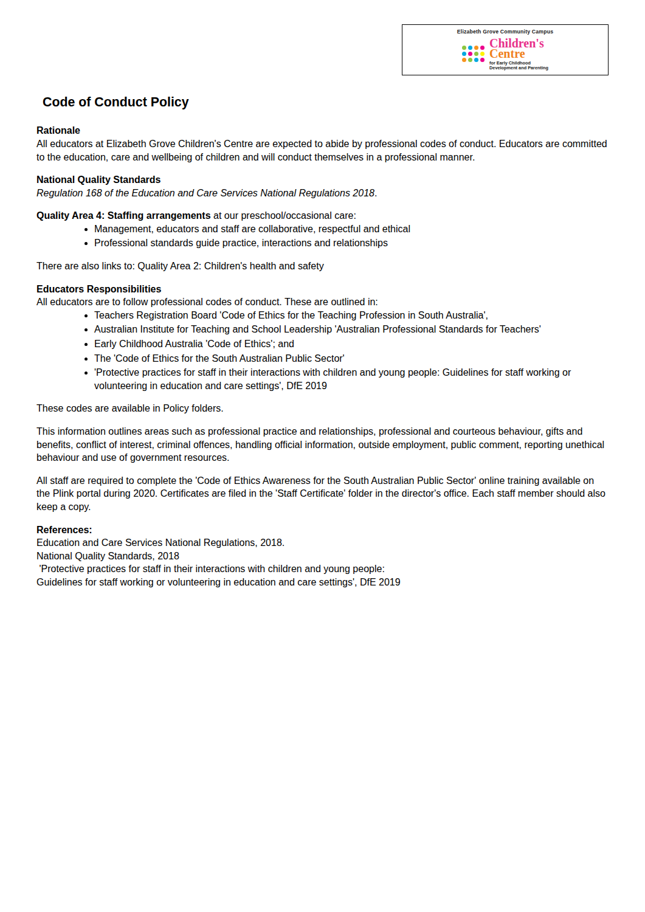Elizabeth Grove Community Campus
Children's Centre for Early Childhood
Development and Parenting
Code of Conduct Policy
Rationale
All educators at Elizabeth Grove Children's Centre are expected to abide by professional codes of conduct. Educators are committed to the education, care and wellbeing of children and will conduct themselves in a professional manner.
National Quality Standards
Regulation 168 of the Education and Care Services National Regulations 2018.
Quality Area 4: Staffing arrangements at our preschool/occasional care:
Management, educators and staff are collaborative, respectful and ethical
Professional standards guide practice, interactions and relationships
There are also links to: Quality Area 2: Children's health and safety
Educators Responsibilities
All educators are to follow professional codes of conduct. These are outlined in:
Teachers Registration Board 'Code of Ethics for the Teaching Profession in South Australia',
Australian Institute for Teaching and School Leadership 'Australian Professional Standards for Teachers'
Early Childhood Australia 'Code of Ethics'; and
The 'Code of Ethics for the South Australian Public Sector'
'Protective practices for staff in their interactions with children and young people: Guidelines for staff working or volunteering in education and care settings', DfE 2019
These codes are available in Policy folders.
This information outlines areas such as professional practice and relationships, professional and courteous behaviour, gifts and benefits, conflict of interest, criminal offences, handling official information, outside employment, public comment, reporting unethical behaviour and use of government resources.
All staff are required to complete the 'Code of Ethics Awareness for the South Australian Public Sector' online training available on the Plink portal during 2020. Certificates are filed in the 'Staff Certificate' folder in the director's office. Each staff member should also keep a copy.
References:
Education and Care Services National Regulations, 2018.
National Quality Standards, 2018
'Protective practices for staff in their interactions with children and young people:
Guidelines for staff working or volunteering in education and care settings', DfE 2019